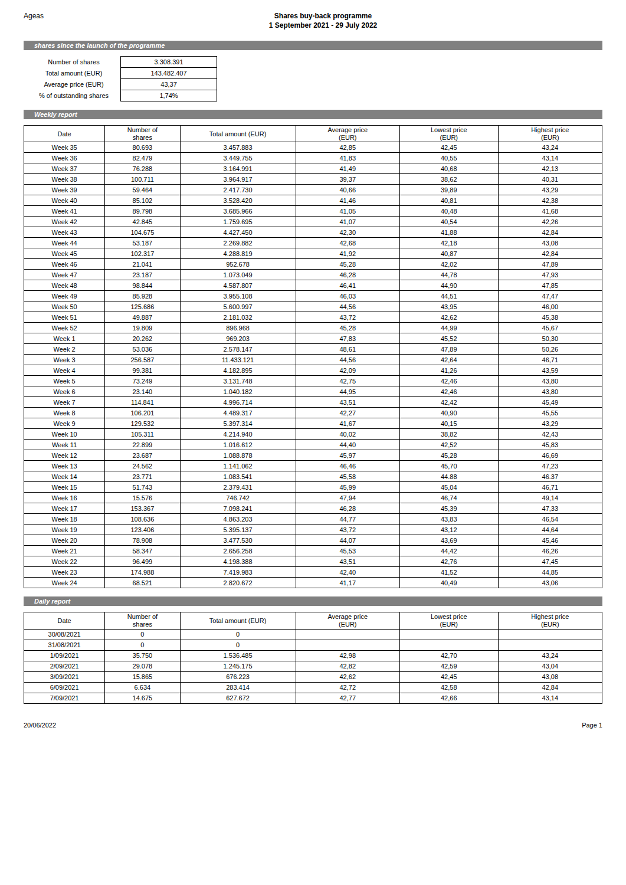Ageas
Shares buy-back programme
1 September 2021 - 29 July 2022
shares since the launch of the programme
| Number of shares | 3.308.391 |
| Total amount (EUR) | 143.482.407 |
| Average price (EUR) | 43,37 |
| % of outstanding shares | 1,74% |
Weekly report
| Date | Number of shares | Total amount (EUR) | Average price (EUR) | Lowest price (EUR) | Highest price (EUR) |
| --- | --- | --- | --- | --- | --- |
| Week 35 | 80.693 | 3.457.883 | 42,85 | 42,45 | 43,24 |
| Week 36 | 82.479 | 3.449.755 | 41,83 | 40,55 | 43,14 |
| Week 37 | 76.288 | 3.164.991 | 41,49 | 40,68 | 42,13 |
| Week 38 | 100.711 | 3.964.917 | 39,37 | 38,62 | 40,31 |
| Week 39 | 59.464 | 2.417.730 | 40,66 | 39,89 | 43,29 |
| Week 40 | 85.102 | 3.528.420 | 41,46 | 40,81 | 42,38 |
| Week 41 | 89.798 | 3.685.966 | 41,05 | 40,48 | 41,68 |
| Week 42 | 42.845 | 1.759.695 | 41,07 | 40,54 | 42,26 |
| Week 43 | 104.675 | 4.427.450 | 42,30 | 41,88 | 42,84 |
| Week 44 | 53.187 | 2.269.882 | 42,68 | 42,18 | 43,08 |
| Week 45 | 102.317 | 4.288.819 | 41,92 | 40,87 | 42,84 |
| Week 46 | 21.041 | 952.678 | 45,28 | 42,02 | 47,89 |
| Week 47 | 23.187 | 1.073.049 | 46,28 | 44,78 | 47,93 |
| Week 48 | 98.844 | 4.587.807 | 46,41 | 44,90 | 47,85 |
| Week 49 | 85.928 | 3.955.108 | 46,03 | 44,51 | 47,47 |
| Week 50 | 125.686 | 5.600.997 | 44,56 | 43,95 | 46,00 |
| Week 51 | 49.887 | 2.181.032 | 43,72 | 42,62 | 45,38 |
| Week 52 | 19.809 | 896.968 | 45,28 | 44,99 | 45,67 |
| Week 1 | 20.262 | 969.203 | 47,83 | 45,52 | 50,30 |
| Week 2 | 53.036 | 2.578.147 | 48,61 | 47,89 | 50,26 |
| Week 3 | 256.587 | 11.433.121 | 44,56 | 42,64 | 46,71 |
| Week 4 | 99.381 | 4.182.895 | 42,09 | 41,26 | 43,59 |
| Week 5 | 73.249 | 3.131.748 | 42,75 | 42,46 | 43,80 |
| Week 6 | 23.140 | 1.040.182 | 44,95 | 42,46 | 43,80 |
| Week 7 | 114.841 | 4.996.714 | 43,51 | 42,42 | 45,49 |
| Week 8 | 106.201 | 4.489.317 | 42,27 | 40,90 | 45,55 |
| Week 9 | 129.532 | 5.397.314 | 41,67 | 40,15 | 43,29 |
| Week 10 | 105.311 | 4.214.940 | 40,02 | 38,82 | 42,43 |
| Week 11 | 22.899 | 1.016.612 | 44,40 | 42,52 | 45,83 |
| Week 12 | 23.687 | 1.088.878 | 45,97 | 45,28 | 46,69 |
| Week 13 | 24.562 | 1.141.062 | 46,46 | 45,70 | 47,23 |
| Week 14 | 23.771 | 1.083.541 | 45,58 | 44.88 | 46.37 |
| Week 15 | 51.743 | 2.379.431 | 45,99 | 45,04 | 46,71 |
| Week 16 | 15.576 | 746.742 | 47,94 | 46,74 | 49,14 |
| Week 17 | 153.367 | 7.098.241 | 46,28 | 45,39 | 47,33 |
| Week 18 | 108.636 | 4.863.203 | 44,77 | 43,83 | 46,54 |
| Week 19 | 123.406 | 5.395.137 | 43,72 | 43,12 | 44,64 |
| Week 20 | 78.908 | 3.477.530 | 44,07 | 43,69 | 45,46 |
| Week 21 | 58.347 | 2.656.258 | 45,53 | 44,42 | 46,26 |
| Week 22 | 96.499 | 4.198.388 | 43,51 | 42,76 | 47,45 |
| Week 23 | 174.988 | 7.419.983 | 42,40 | 41,52 | 44,85 |
| Week 24 | 68.521 | 2.820.672 | 41,17 | 40,49 | 43,06 |
Daily report
| Date | Number of shares | Total amount (EUR) | Average price (EUR) | Lowest price (EUR) | Highest price (EUR) |
| --- | --- | --- | --- | --- | --- |
| 30/08/2021 | 0 | 0 | | | |
| 31/08/2021 | 0 | 0 | | | |
| 1/09/2021 | 35.750 | 1.536.485 | 42,98 | 42,70 | 43,24 |
| 2/09/2021 | 29.078 | 1.245.175 | 42,82 | 42,59 | 43,04 |
| 3/09/2021 | 15.865 | 676.223 | 42,62 | 42,45 | 43,08 |
| 6/09/2021 | 6.634 | 283.414 | 42,72 | 42,58 | 42,84 |
| 7/09/2021 | 14.675 | 627.672 | 42,77 | 42,66 | 43,14 |
20/06/2022
Page 1